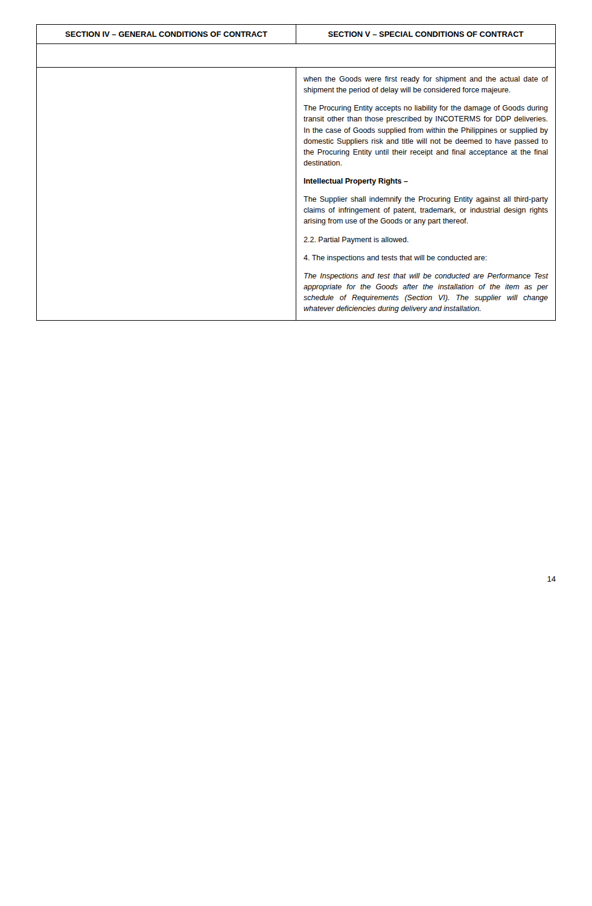| Section IV – General Conditions of Contract | Section V – Special Conditions of Contract |
| --- | --- |
| | when the Goods were first ready for shipment and the actual date of shipment the period of delay will be considered force majeure. The Procuring Entity accepts no liability for the damage of Goods during transit other than those prescribed by INCOTERMS for DDP deliveries. In the case of Goods supplied from within the Philippines or supplied by domestic Suppliers risk and title will not be deemed to have passed to the Procuring Entity until their receipt and final acceptance at the final destination. Intellectual Property Rights – The Supplier shall indemnify the Procuring Entity against all third-party claims of infringement of patent, trademark, or industrial design rights arising from use of the Goods or any part thereof. 2.2. Partial Payment is allowed. 4. The inspections and tests that will be conducted are: The Inspections and test that will be conducted are Performance Test appropriate for the Goods after the installation of the item as per schedule of Requirements (Section VI). The supplier will change whatever deficiencies during delivery and installation. |
14